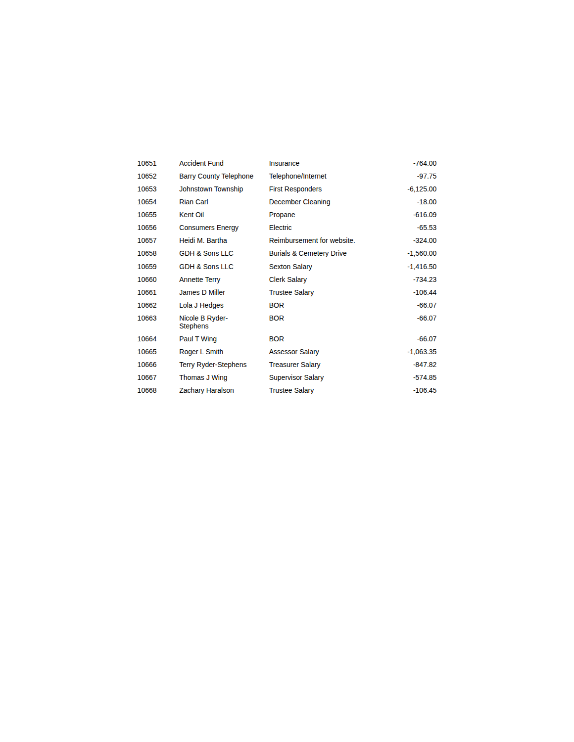| 10651 | Accident Fund | Insurance | -764.00 |
| 10652 | Barry County Telephone | Telephone/Internet | -97.75 |
| 10653 | Johnstown Township | First Responders | -6,125.00 |
| 10654 | Rian Carl | December Cleaning | -18.00 |
| 10655 | Kent Oil | Propane | -616.09 |
| 10656 | Consumers Energy | Electric | -65.53 |
| 10657 | Heidi M. Bartha | Reimbursement for website. | -324.00 |
| 10658 | GDH & Sons LLC | Burials & Cemetery Drive | -1,560.00 |
| 10659 | GDH & Sons LLC | Sexton Salary | -1,416.50 |
| 10660 | Annette Terry | Clerk Salary | -734.23 |
| 10661 | James D Miller | Trustee Salary | -106.44 |
| 10662 | Lola J Hedges | BOR | -66.07 |
| 10663 | Nicole B Ryder- Stephens | BOR | -66.07 |
| 10664 | Paul T Wing | BOR | -66.07 |
| 10665 | Roger L Smith | Assessor Salary | -1,063.35 |
| 10666 | Terry Ryder-Stephens | Treasurer Salary | -847.82 |
| 10667 | Thomas J Wing | Supervisor Salary | -574.85 |
| 10668 | Zachary Haralson | Trustee Salary | -106.45 |